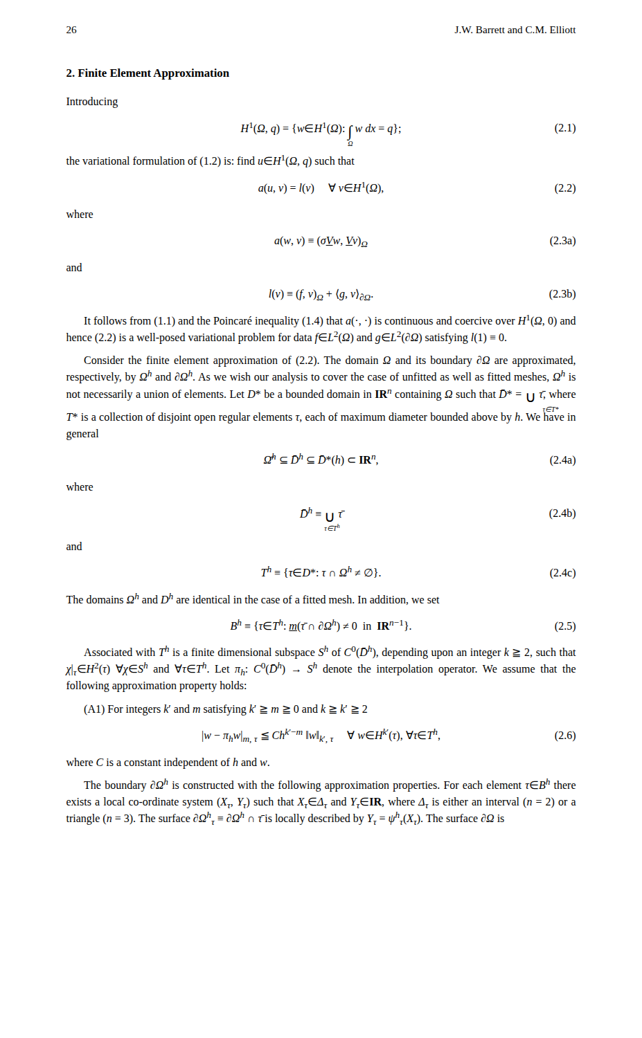26 J.W. Barrett and C.M. Elliott
2. Finite Element Approximation
Introducing
H1(Ω, q) = {w∈H1(Ω): ∫Ω w dx = q}; (2.1)
the variational formulation of (1.2) is: find u∈H1(Ω, q) such that
a(u, v) = l(v) ∀ v∈H1(Ω), (2.2)
where
a(w, v) ≡ (σVw, Vv)Ω (2.3a)
and
l(v) ≡ (f, v)Ω + ⟨g, v⟩∂Ω. (2.3b)
It follows from (1.1) and the Poincaré inequality (1.4) that a(·, ·) is continuous and coercive over H1(Ω, 0) and hence (2.2) is a well-posed variational problem for data f∈L2(Ω) and g∈L2(∂Ω) satisfying l(1) ≡ 0.
Consider the finite element approximation of (2.2). The domain Ω and its boundary ∂Ω are approximated, respectively, by Ωh and ∂Ωh. As we wish our analysis to cover the case of unfitted as well as fitted meshes, Ωh is not necessarily a union of elements. Let D* be a bounded domain in IRn containing Ω such that D̄* = ∪τ∈T* τ̄, where T* is a collection of disjoint open regular elements τ, each of maximum diameter bounded above by h. We have in general
Ω̄h ⊆ D̄h ⊆ D̄*(h) ⊂ IRn, (2.4a)
where
D̄h ≡ ∪τ∈Th τ̄ (2.4b)
and
Th ≡ {τ∈D*: τ ∩ Ωh ≠ ∅}. (2.4c)
The domains Ωh and Dh are identical in the case of a fitted mesh. In addition, we set
Bh ≡ {τ∈Th: m(τ̄ ∩ ∂Ωh) ≠ 0 in IRn−1}. (2.5)
Associated with Th is a finite dimensional subspace Sh of C0(D̄h), depending upon an integer k ≧ 2, such that χ|τ∈H2(τ) ∀χ∈Sh and ∀τ∈Th. Let πh: C0(D̄h) → Sh denote the interpolation operator. We assume that the following approximation property holds:
(A1) For integers k′ and m satisfying k′ ≧ m ≧ 0 and k ≧ k′ ≧ 2
|w − πhw|m, τ ≦ Chk′−m ‖w‖k′, τ ∀ w∈Hk′(τ), ∀τ∈Th, (2.6)
where C is a constant independent of h and w.
The boundary ∂Ωh is constructed with the following approximation properties. For each element τ∈Bh there exists a local co-ordinate system (Xτ, Yτ) such that Xτ∈Δτ and Yτ∈IR, where Δτ is either an interval (n = 2) or a triangle (n = 3). The surface ∂Ωhτ ≡ ∂Ωh ∩ τ̄ is locally described by Yτ = ψhτ(Xτ). The surface ∂Ω is